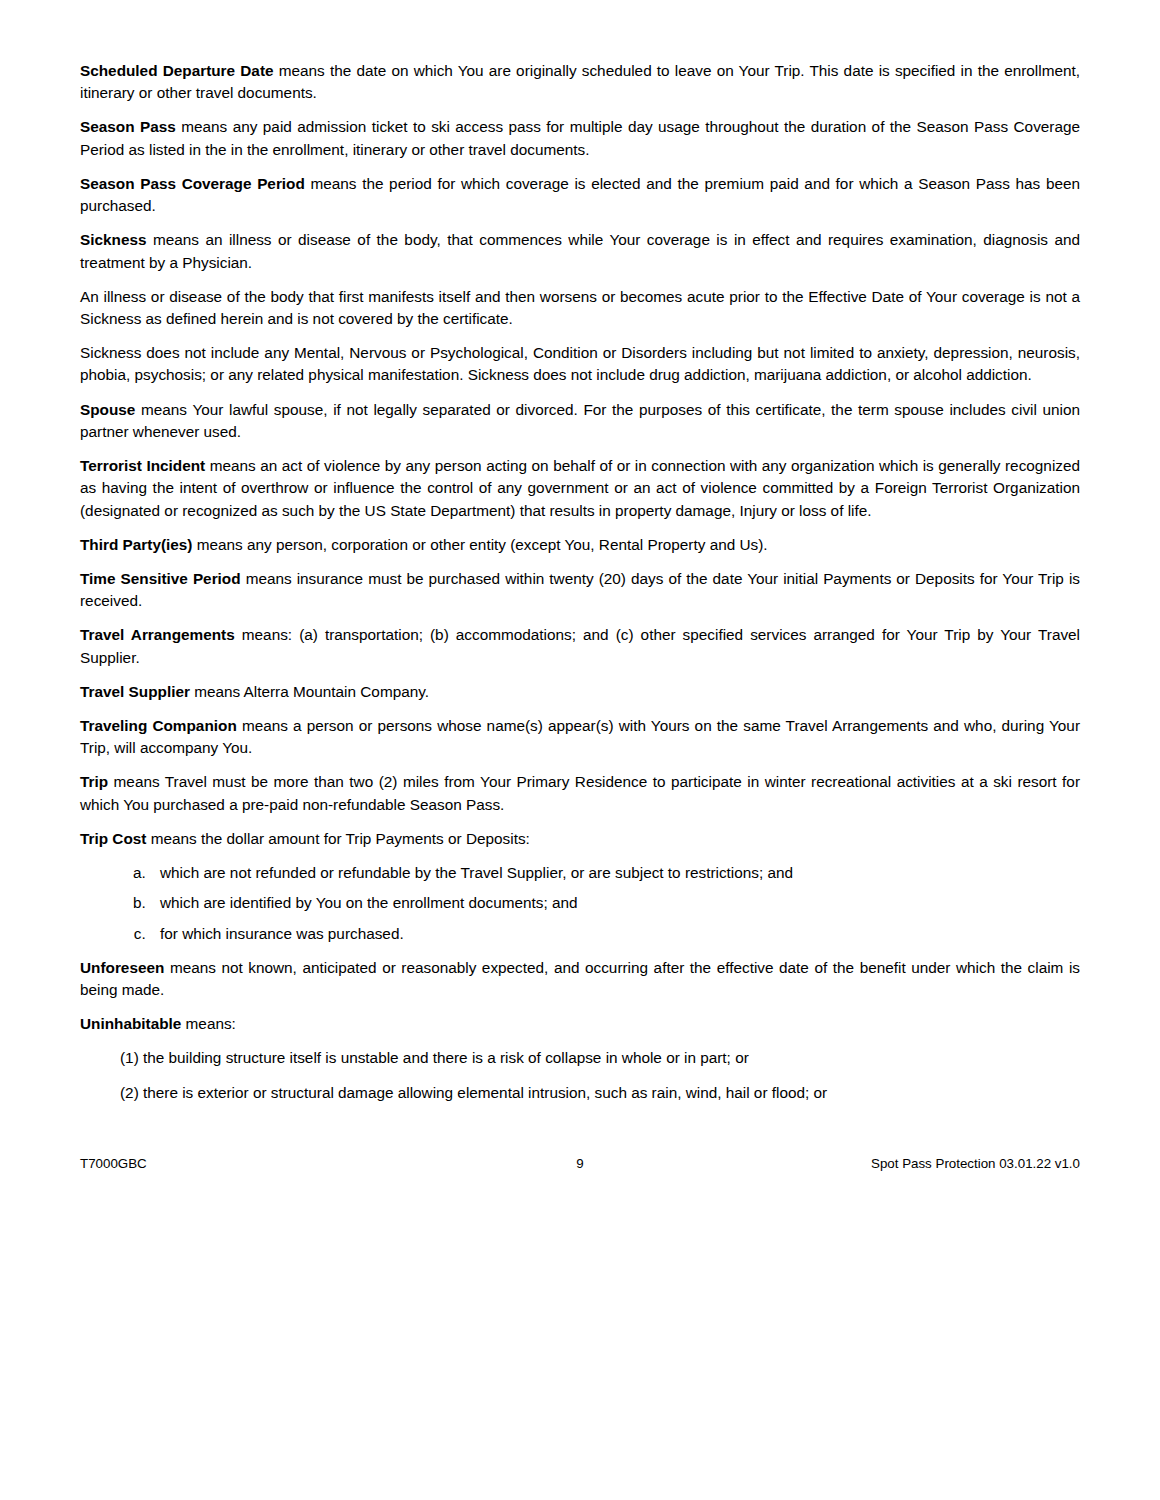Scheduled Departure Date means the date on which You are originally scheduled to leave on Your Trip. This date is specified in the enrollment, itinerary or other travel documents.
Season Pass means any paid admission ticket to ski access pass for multiple day usage throughout the duration of the Season Pass Coverage Period as listed in the in the enrollment, itinerary or other travel documents.
Season Pass Coverage Period means the period for which coverage is elected and the premium paid and for which a Season Pass has been purchased.
Sickness means an illness or disease of the body, that commences while Your coverage is in effect and requires examination, diagnosis and treatment by a Physician.
An illness or disease of the body that first manifests itself and then worsens or becomes acute prior to the Effective Date of Your coverage is not a Sickness as defined herein and is not covered by the certificate.
Sickness does not include any Mental, Nervous or Psychological, Condition or Disorders including but not limited to anxiety, depression, neurosis, phobia, psychosis; or any related physical manifestation. Sickness does not include drug addiction, marijuana addiction, or alcohol addiction.
Spouse means Your lawful spouse, if not legally separated or divorced. For the purposes of this certificate, the term spouse includes civil union partner whenever used.
Terrorist Incident means an act of violence by any person acting on behalf of or in connection with any organization which is generally recognized as having the intent of overthrow or influence the control of any government or an act of violence committed by a Foreign Terrorist Organization (designated or recognized as such by the US State Department) that results in property damage, Injury or loss of life.
Third Party(ies) means any person, corporation or other entity (except You, Rental Property and Us).
Time Sensitive Period means insurance must be purchased within twenty (20) days of the date Your initial Payments or Deposits for Your Trip is received.
Travel Arrangements means: (a) transportation; (b) accommodations; and (c) other specified services arranged for Your Trip by Your Travel Supplier.
Travel Supplier means Alterra Mountain Company.
Traveling Companion means a person or persons whose name(s) appear(s) with Yours on the same Travel Arrangements and who, during Your Trip, will accompany You.
Trip means Travel must be more than two (2) miles from Your Primary Residence to participate in winter recreational activities at a ski resort for which You purchased a pre-paid non-refundable Season Pass.
Trip Cost means the dollar amount for Trip Payments or Deposits:
which are not refunded or refundable by the Travel Supplier, or are subject to restrictions; and
which are identified by You on the enrollment documents; and
for which insurance was purchased.
Unforeseen means not known, anticipated or reasonably expected, and occurring after the effective date of the benefit under which the claim is being made.
Uninhabitable means:
(1) the building structure itself is unstable and there is a risk of collapse in whole or in part; or
(2) there is exterior or structural damage allowing elemental intrusion, such as rain, wind, hail or flood; or
T7000GBC
9
Spot Pass Protection 03.01.22 v1.0